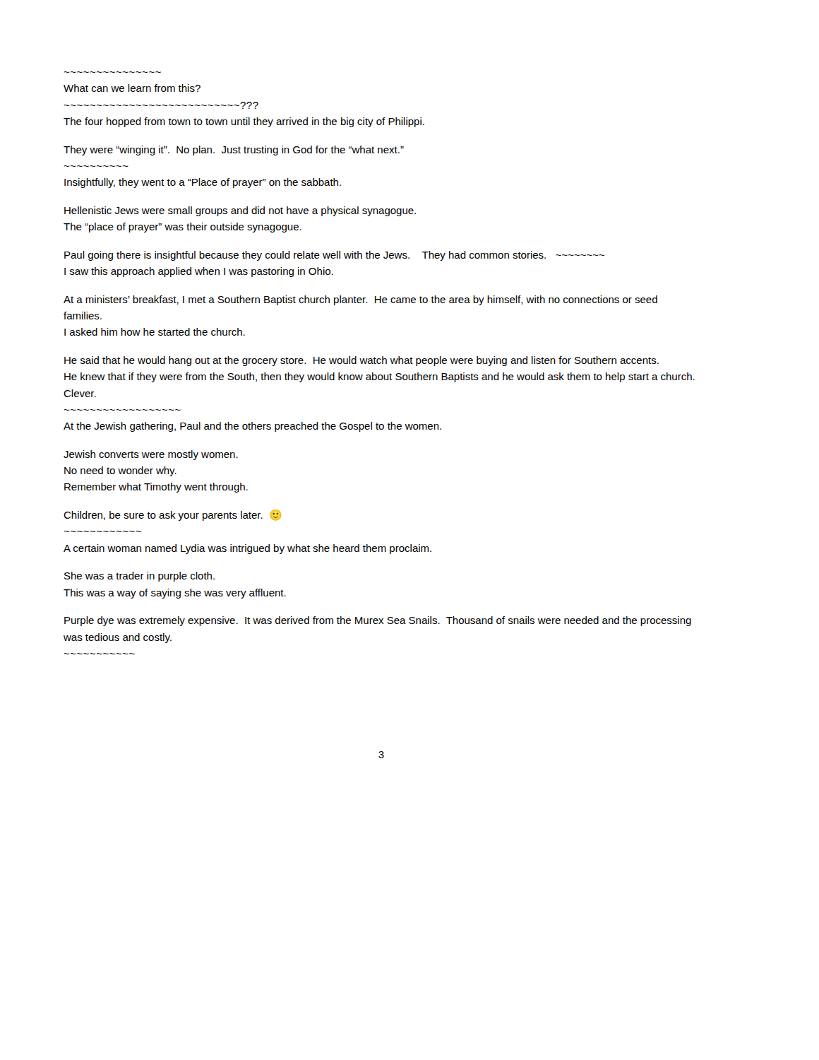~~~~~~~~~~~~~~~
What can we learn from this?
~~~~~~~~~~~~~~~~~~~~~~~~~~~???
The four hopped from town to town until they arrived in the big city of Philippi.
They were “winging it”. No plan. Just trusting in God for the “what next.”
~~~~~~~~~~
Insightfully, they went to a “Place of prayer” on the sabbath.
Hellenistic Jews were small groups and did not have a physical synagogue.
The “place of prayer” was their outside synagogue.
Paul going there is insightful because they could relate well with the Jews. They had common stories. ~~~~~~~~
I saw this approach applied when I was pastoring in Ohio.
At a ministers’ breakfast, I met a Southern Baptist church planter. He came to the area by himself, with no connections or seed families.
I asked him how he started the church.
He said that he would hang out at the grocery store. He would watch what people were buying and listen for Southern accents.
He knew that if they were from the South, then they would know about Southern Baptists and he would ask them to help start a church.
Clever.
~~~~~~~~~~~~~~~~~~
At the Jewish gathering, Paul and the others preached the Gospel to the women.
Jewish converts were mostly women.
No need to wonder why.
Remember what Timothy went through.
Children, be sure to ask your parents later. 🙂
~~~~~~~~~~~~
A certain woman named Lydia was intrigued by what she heard them proclaim.
She was a trader in purple cloth.
This was a way of saying she was very affluent.
Purple dye was extremely expensive. It was derived from the Murex Sea Snails. Thousand of snails were needed and the processing was tedious and costly.
~~~~~~~~~~~
3